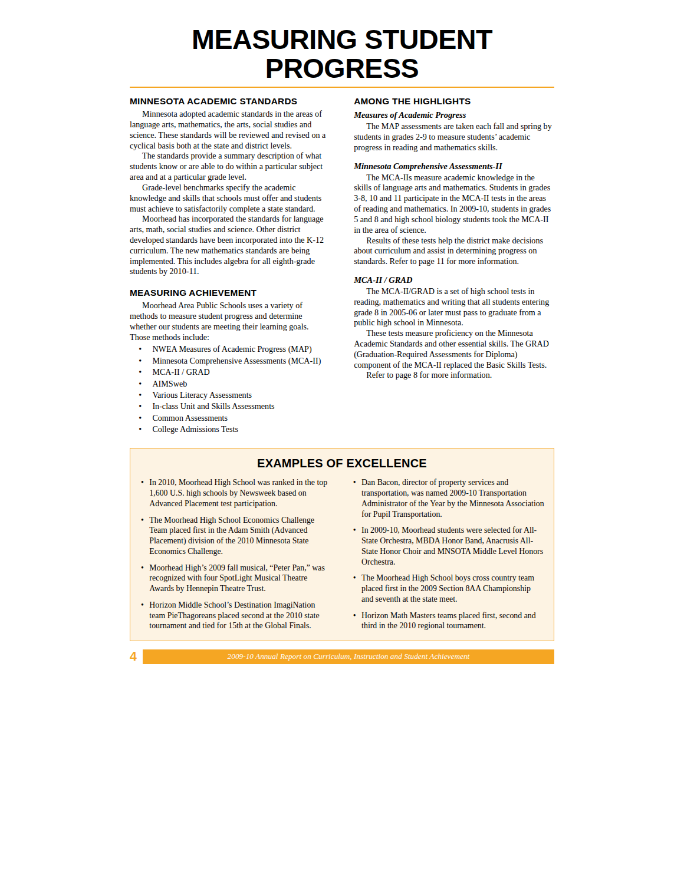MEASURING STUDENT PROGRESS
MINNESOTA ACADEMIC STANDARDS
Minnesota adopted academic standards in the areas of language arts, mathematics, the arts, social studies and science. These standards will be reviewed and revised on a cyclical basis both at the state and district levels.
The standards provide a summary description of what students know or are able to do within a particular subject area and at a particular grade level.
Grade-level benchmarks specify the academic knowledge and skills that schools must offer and students must achieve to satisfactorily complete a state standard.
Moorhead has incorporated the standards for language arts, math, social studies and science. Other district developed standards have been incorporated into the K-12 curriculum. The new mathematics standards are being implemented. This includes algebra for all eighth-grade students by 2010-11.
MEASURING ACHIEVEMENT
Moorhead Area Public Schools uses a variety of methods to measure student progress and determine whether our students are meeting their learning goals. Those methods include:
NWEA Measures of Academic Progress (MAP)
Minnesota Comprehensive Assessments (MCA-II)
MCA-II / GRAD
AIMSweb
Various Literacy Assessments
In-class Unit and Skills Assessments
Common Assessments
College Admissions Tests
AMONG THE HIGHLIGHTS
Measures of Academic Progress
The MAP assessments are taken each fall and spring by students in grades 2-9 to measure students’ academic progress in reading and mathematics skills.
Minnesota Comprehensive Assessments-II
The MCA-IIs measure academic knowledge in the skills of language arts and mathematics. Students in grades 3-8, 10 and 11 participate in the MCA-II tests in the areas of reading and mathematics. In 2009-10, students in grades 5 and 8 and high school biology students took the MCA-II in the area of science.
Results of these tests help the district make decisions about curriculum and assist in determining progress on standards. Refer to page 11 for more information.
MCA-II / GRAD
The MCA-II/GRAD is a set of high school tests in reading, mathematics and writing that all students entering grade 8 in 2005-06 or later must pass to graduate from a public high school in Minnesota.
These tests measure proficiency on the Minnesota Academic Standards and other essential skills. The GRAD (Graduation-Required Assessments for Diploma) component of the MCA-II replaced the Basic Skills Tests.
Refer to page 8 for more information.
EXAMPLES OF EXCELLENCE
In 2010, Moorhead High School was ranked in the top 1,600 U.S. high schools by Newsweek based on Advanced Placement test participation.
The Moorhead High School Economics Challenge Team placed first in the Adam Smith (Advanced Placement) division of the 2010 Minnesota State Economics Challenge.
Moorhead High’s 2009 fall musical, “Peter Pan,” was recognized with four SpotLight Musical Theatre Awards by Hennepin Theatre Trust.
Horizon Middle School’s Destination ImagiNation team PieThagoreans placed second at the 2010 state tournament and tied for 15th at the Global Finals.
Dan Bacon, director of property services and transportation, was named 2009-10 Transportation Administrator of the Year by the Minnesota Association for Pupil Transportation.
In 2009-10, Moorhead students were selected for All-State Orchestra, MBDA Honor Band, Anacrusis All-State Honor Choir and MNSOTA Middle Level Honors Orchestra.
The Moorhead High School boys cross country team placed first in the 2009 Section 8AA Championship and seventh at the state meet.
Horizon Math Masters teams placed first, second and third in the 2010 regional tournament.
4
2009-10 Annual Report on Curriculum, Instruction and Student Achievement